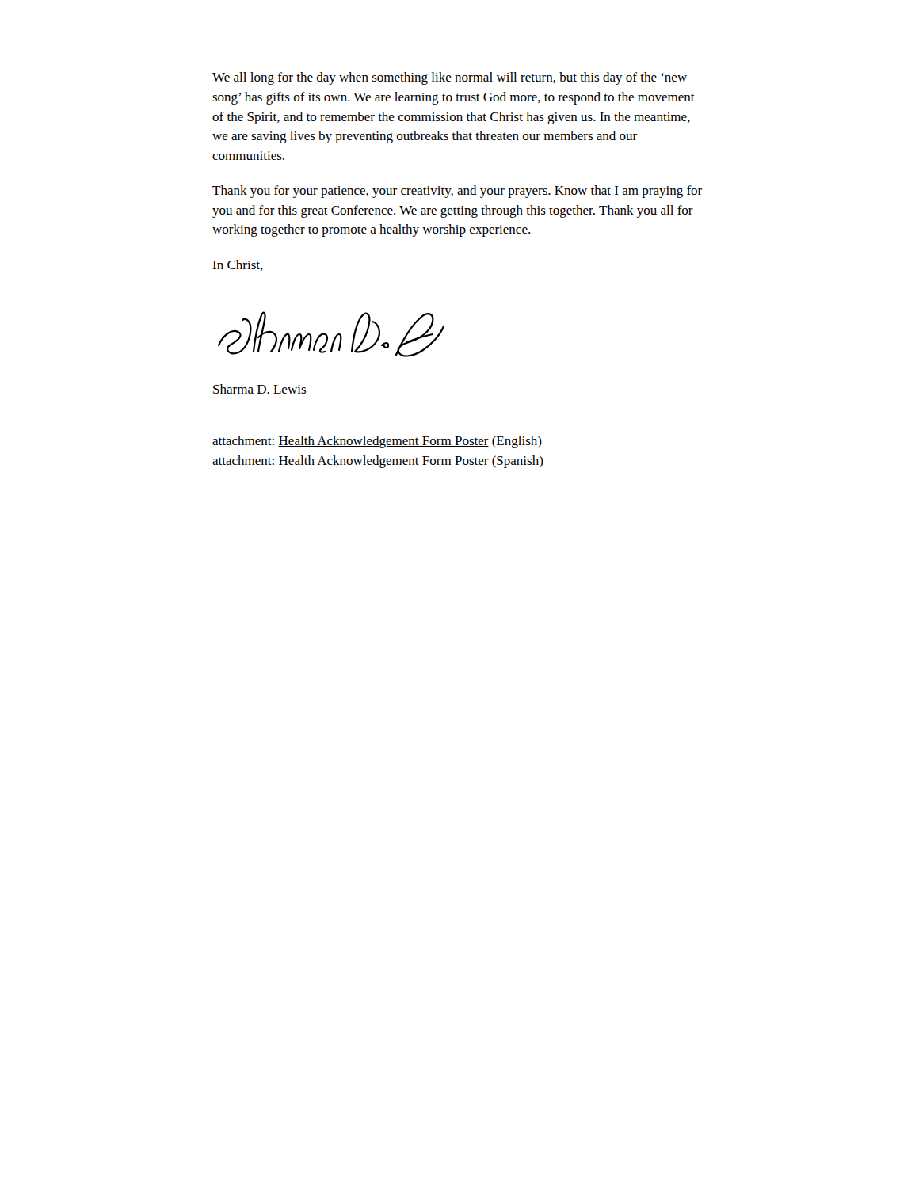We all long for the day when something like normal will return, but this day of the ‘new song’ has gifts of its own. We are learning to trust God more, to respond to the movement of the Spirit, and to remember the commission that Christ has given us. In the meantime, we are saving lives by preventing outbreaks that threaten our members and our communities.
Thank you for your patience, your creativity, and your prayers. Know that I am praying for you and for this great Conference. We are getting through this together. Thank you all for working together to promote a healthy worship experience.
In Christ,
Sharma D. Lewis
attachment: Health Acknowledgement Form Poster (English)
attachment: Health Acknowledgement Form Poster (Spanish)